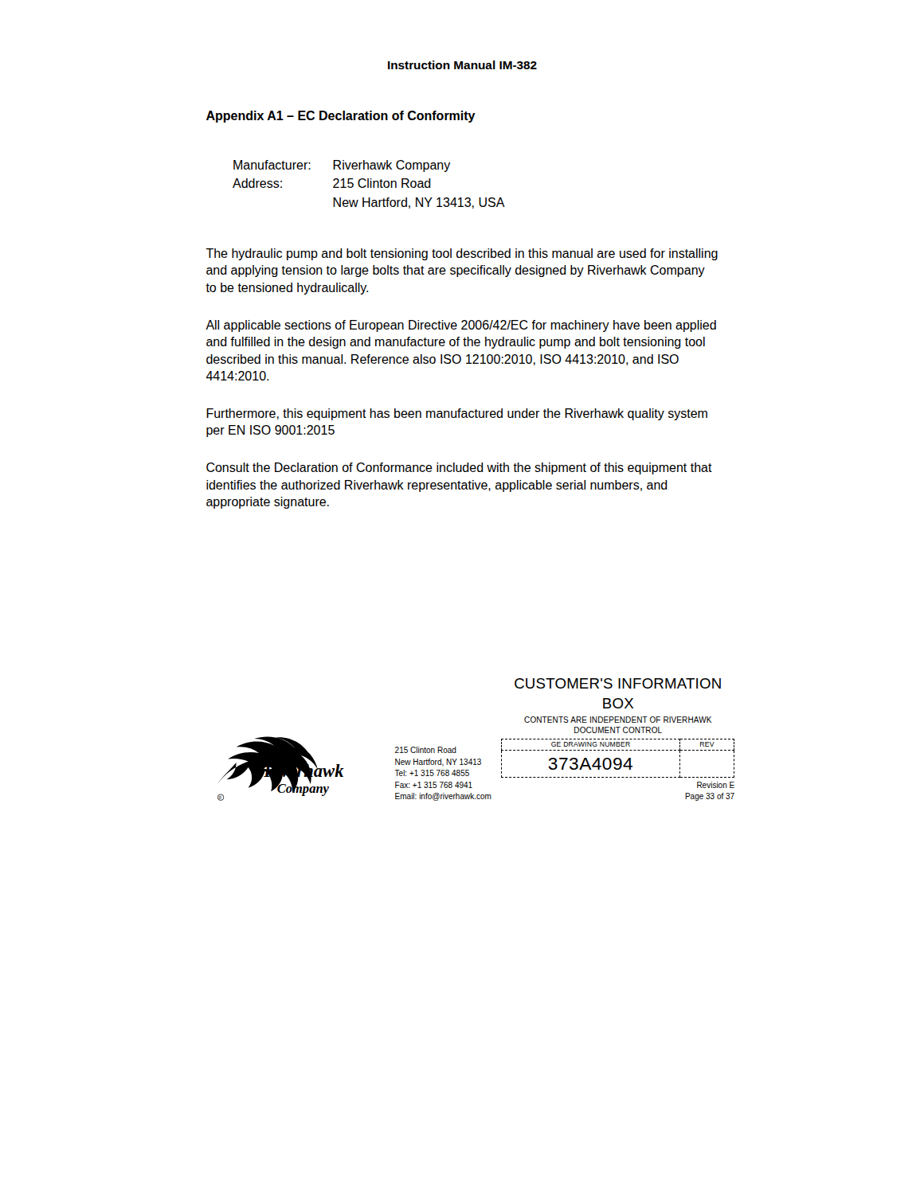Instruction Manual IM-382
Appendix A1 – EC Declaration of Conformity
| Manufacturer: | Riverhawk Company |
| Address: | 215 Clinton Road |
| | New Hartford, NY 13413, USA |
The hydraulic pump and bolt tensioning tool described in this manual are used for installing and applying tension to large bolts that are specifically designed by Riverhawk Company to be tensioned hydraulically.
All applicable sections of European Directive 2006/42/EC for machinery have been applied and fulfilled in the design and manufacture of the hydraulic pump and bolt tensioning tool described in this manual. Reference also ISO 12100:2010, ISO 4413:2010, and ISO 4414:2010.
Furthermore, this equipment has been manufactured under the Riverhawk quality system per EN ISO 9001:2015
Consult the Declaration of Conformance included with the shipment of this equipment that identifies the authorized Riverhawk representative, applicable serial numbers, and appropriate signature.
| Riverhawk Company R | 215 Clinton Road New Hartford, NY 13413 Tel: +1 315 768 4855 Fax: +1 315 768 4941 Email: info@riverhawk.com | CUSTOMER'S INFORMATION BOX CONTENTS ARE INDEPENDENT OF RIVERHAWK DOCUMENT CONTROL / GE DRAWING NUMBER / REV / / --- / --- / / 373A4094 / / Revision E Page 33 of 37 |